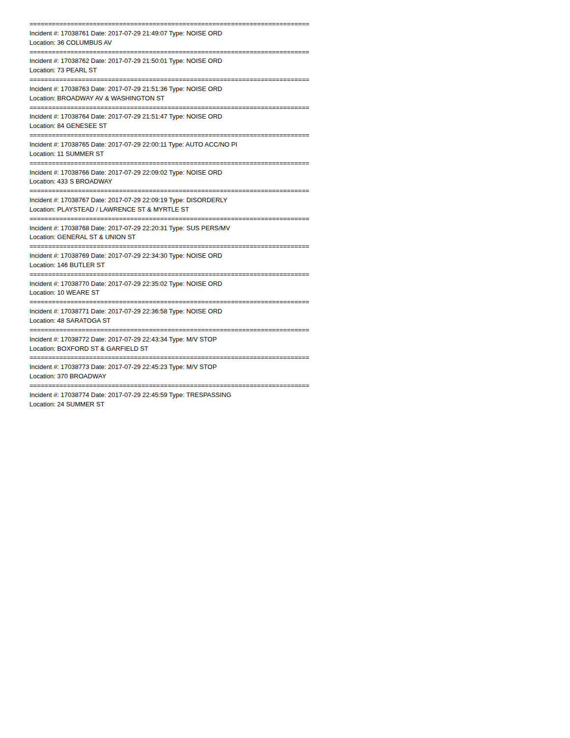===========================================================================
Incident #: 17038761 Date: 2017-07-29 21:49:07 Type: NOISE ORD
Location: 36 COLUMBUS AV
===========================================================================
Incident #: 17038762 Date: 2017-07-29 21:50:01 Type: NOISE ORD
Location: 73 PEARL ST
===========================================================================
Incident #: 17038763 Date: 2017-07-29 21:51:36 Type: NOISE ORD
Location: BROADWAY AV & WASHINGTON ST
===========================================================================
Incident #: 17038764 Date: 2017-07-29 21:51:47 Type: NOISE ORD
Location: 84 GENESEE ST
===========================================================================
Incident #: 17038765 Date: 2017-07-29 22:00:11 Type: AUTO ACC/NO PI
Location: 11 SUMMER ST
===========================================================================
Incident #: 17038766 Date: 2017-07-29 22:09:02 Type: NOISE ORD
Location: 433 S BROADWAY
===========================================================================
Incident #: 17038767 Date: 2017-07-29 22:09:19 Type: DISORDERLY
Location: PLAYSTEAD / LAWRENCE ST & MYRTLE ST
===========================================================================
Incident #: 17038768 Date: 2017-07-29 22:20:31 Type: SUS PERS/MV
Location: GENERAL ST & UNION ST
===========================================================================
Incident #: 17038769 Date: 2017-07-29 22:34:30 Type: NOISE ORD
Location: 146 BUTLER ST
===========================================================================
Incident #: 17038770 Date: 2017-07-29 22:35:02 Type: NOISE ORD
Location: 10 WEARE ST
===========================================================================
Incident #: 17038771 Date: 2017-07-29 22:36:58 Type: NOISE ORD
Location: 48 SARATOGA ST
===========================================================================
Incident #: 17038772 Date: 2017-07-29 22:43:34 Type: M/V STOP
Location: BOXFORD ST & GARFIELD ST
===========================================================================
Incident #: 17038773 Date: 2017-07-29 22:45:23 Type: M/V STOP
Location: 370 BROADWAY
===========================================================================
Incident #: 17038774 Date: 2017-07-29 22:45:59 Type: TRESPASSING
Location: 24 SUMMER ST